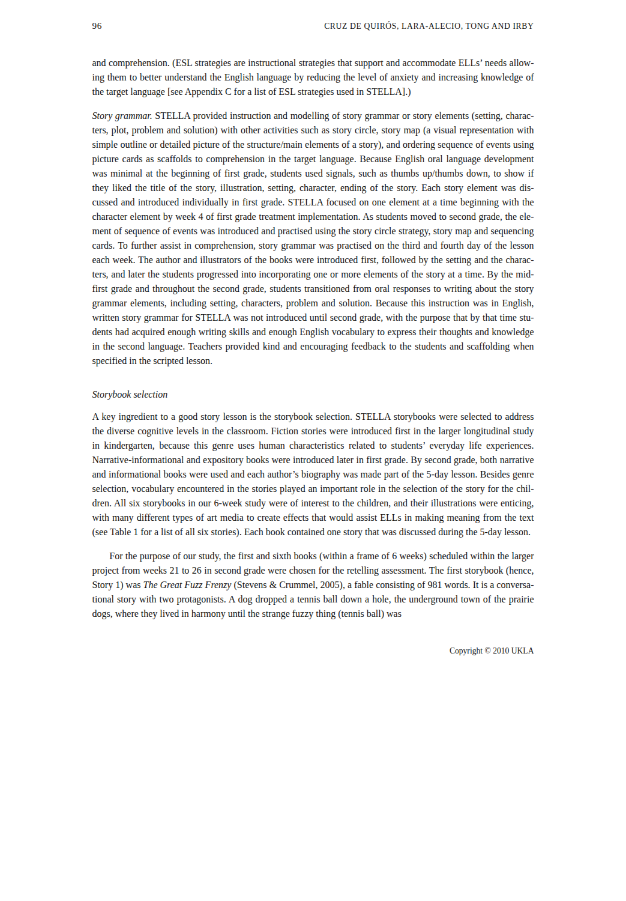96 Cruz de Quirós, Lara-Alecio, Tong and Irby
and comprehension. (ESL strategies are instructional strategies that support and accommodate ELLs’ needs allowing them to better understand the English language by reducing the level of anxiety and increasing knowledge of the target language [see Appendix C for a list of ESL strategies used in STELLA].)
Story grammar. STELLA provided instruction and modelling of story grammar or story elements (setting, characters, plot, problem and solution) with other activities such as story circle, story map (a visual representation with simple outline or detailed picture of the structure/main elements of a story), and ordering sequence of events using picture cards as scaffolds to comprehension in the target language. Because English oral language development was minimal at the beginning of first grade, students used signals, such as thumbs up/thumbs down, to show if they liked the title of the story, illustration, setting, character, ending of the story. Each story element was discussed and introduced individually in first grade. STELLA focused on one element at a time beginning with the character element by week 4 of first grade treatment implementation. As students moved to second grade, the element of sequence of events was introduced and practised using the story circle strategy, story map and sequencing cards. To further assist in comprehension, story grammar was practised on the third and fourth day of the lesson each week. The author and illustrators of the books were introduced first, followed by the setting and the characters, and later the students progressed into incorporating one or more elements of the story at a time. By the mid-first grade and throughout the second grade, students transitioned from oral responses to writing about the story grammar elements, including setting, characters, problem and solution. Because this instruction was in English, written story grammar for STELLA was not introduced until second grade, with the purpose that by that time students had acquired enough writing skills and enough English vocabulary to express their thoughts and knowledge in the second language. Teachers provided kind and encouraging feedback to the students and scaffolding when specified in the scripted lesson.
Storybook selection
A key ingredient to a good story lesson is the storybook selection. STELLA storybooks were selected to address the diverse cognitive levels in the classroom. Fiction stories were introduced first in the larger longitudinal study in kindergarten, because this genre uses human characteristics related to students’ everyday life experiences. Narrative-informational and expository books were introduced later in first grade. By second grade, both narrative and informational books were used and each author’s biography was made part of the 5-day lesson. Besides genre selection, vocabulary encountered in the stories played an important role in the selection of the story for the children. All six storybooks in our 6-week study were of interest to the children, and their illustrations were enticing, with many different types of art media to create effects that would assist ELLs in making meaning from the text (see Table 1 for a list of all six stories). Each book contained one story that was discussed during the 5-day lesson.
For the purpose of our study, the first and sixth books (within a frame of 6 weeks) scheduled within the larger project from weeks 21 to 26 in second grade were chosen for the retelling assessment. The first storybook (hence, Story 1) was The Great Fuzz Frenzy (Stevens & Crummel, 2005), a fable consisting of 981 words. It is a conversational story with two protagonists. A dog dropped a tennis ball down a hole, the underground town of the prairie dogs, where they lived in harmony until the strange fuzzy thing (tennis ball) was
Copyright © 2010 UKLA